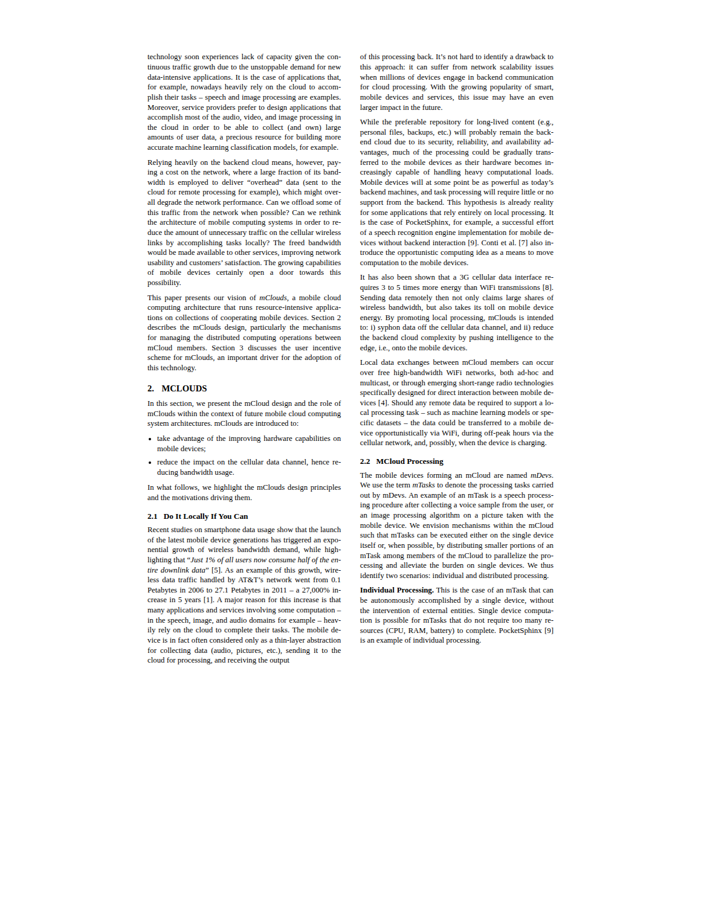technology soon experiences lack of capacity given the continuous traffic growth due to the unstoppable demand for new data-intensive applications. It is the case of applications that, for example, nowadays heavily rely on the cloud to accomplish their tasks – speech and image processing are examples. Moreover, service providers prefer to design applications that accomplish most of the audio, video, and image processing in the cloud in order to be able to collect (and own) large amounts of user data, a precious resource for building more accurate machine learning classification models, for example.
Relying heavily on the backend cloud means, however, paying a cost on the network, where a large fraction of its bandwidth is employed to deliver “overhead” data (sent to the cloud for remote processing for example), which might overall degrade the network performance. Can we offload some of this traffic from the network when possible? Can we rethink the architecture of mobile computing systems in order to reduce the amount of unnecessary traffic on the cellular wireless links by accomplishing tasks locally? The freed bandwidth would be made available to other services, improving network usability and customers’ satisfaction. The growing capabilities of mobile devices certainly open a door towards this possibility.
This paper presents our vision of mClouds, a mobile cloud computing architecture that runs resource-intensive applications on collections of cooperating mobile devices. Section 2 describes the mClouds design, particularly the mechanisms for managing the distributed computing operations between mCloud members. Section 3 discusses the user incentive scheme for mClouds, an important driver for the adoption of this technology.
2. MCLOUDS
In this section, we present the mCloud design and the role of mClouds within the context of future mobile cloud computing system architectures. mClouds are introduced to:
take advantage of the improving hardware capabilities on mobile devices;
reduce the impact on the cellular data channel, hence reducing bandwidth usage.
In what follows, we highlight the mClouds design principles and the motivations driving them.
2.1 Do It Locally If You Can
Recent studies on smartphone data usage show that the launch of the latest mobile device generations has triggered an exponential growth of wireless bandwidth demand, while highlighting that “Just 1% of all users now consume half of the entire downlink data” [5]. As an example of this growth, wireless data traffic handled by AT&T’s network went from 0.1 Petabytes in 2006 to 27.1 Petabytes in 2011 – a 27,000% increase in 5 years [1]. A major reason for this increase is that many applications and services involving some computation – in the speech, image, and audio domains for example – heavily rely on the cloud to complete their tasks. The mobile device is in fact often considered only as a thin-layer abstraction for collecting data (audio, pictures, etc.), sending it to the cloud for processing, and receiving the output
of this processing back. It’s not hard to identify a drawback to this approach: it can suffer from network scalability issues when millions of devices engage in backend communication for cloud processing. With the growing popularity of smart, mobile devices and services, this issue may have an even larger impact in the future.
While the preferable repository for long-lived content (e.g., personal files, backups, etc.) will probably remain the backend cloud due to its security, reliability, and availability advantages, much of the processing could be gradually transferred to the mobile devices as their hardware becomes increasingly capable of handling heavy computational loads. Mobile devices will at some point be as powerful as today’s backend machines, and task processing will require little or no support from the backend. This hypothesis is already reality for some applications that rely entirely on local processing. It is the case of PocketSphinx, for example, a successful effort of a speech recognition engine implementation for mobile devices without backend interaction [9]. Conti et al. [7] also introduce the opportunistic computing idea as a means to move computation to the mobile devices.
It has also been shown that a 3G cellular data interface requires 3 to 5 times more energy than WiFi transmissions [8]. Sending data remotely then not only claims large shares of wireless bandwidth, but also takes its toll on mobile device energy. By promoting local processing, mClouds is intended to: i) syphon data off the cellular data channel, and ii) reduce the backend cloud complexity by pushing intelligence to the edge, i.e., onto the mobile devices.
Local data exchanges between mCloud members can occur over free high-bandwidth WiFi networks, both ad-hoc and multicast, or through emerging short-range radio technologies specifically designed for direct interaction between mobile devices [4]. Should any remote data be required to support a local processing task – such as machine learning models or specific datasets – the data could be transferred to a mobile device opportunistically via WiFi, during off-peak hours via the cellular network, and, possibly, when the device is charging.
2.2 MCloud Processing
The mobile devices forming an mCloud are named mDevs. We use the term mTasks to denote the processing tasks carried out by mDevs. An example of an mTask is a speech processing procedure after collecting a voice sample from the user, or an image processing algorithm on a picture taken with the mobile device. We envision mechanisms within the mCloud such that mTasks can be executed either on the single device itself or, when possible, by distributing smaller portions of an mTask among members of the mCloud to parallelize the processing and alleviate the burden on single devices. We thus identify two scenarios: individual and distributed processing.
Individual Processing. This is the case of an mTask that can be autonomously accomplished by a single device, without the intervention of external entities. Single device computation is possible for mTasks that do not require too many resources (CPU, RAM, battery) to complete. PocketSphinx [9] is an example of individual processing.